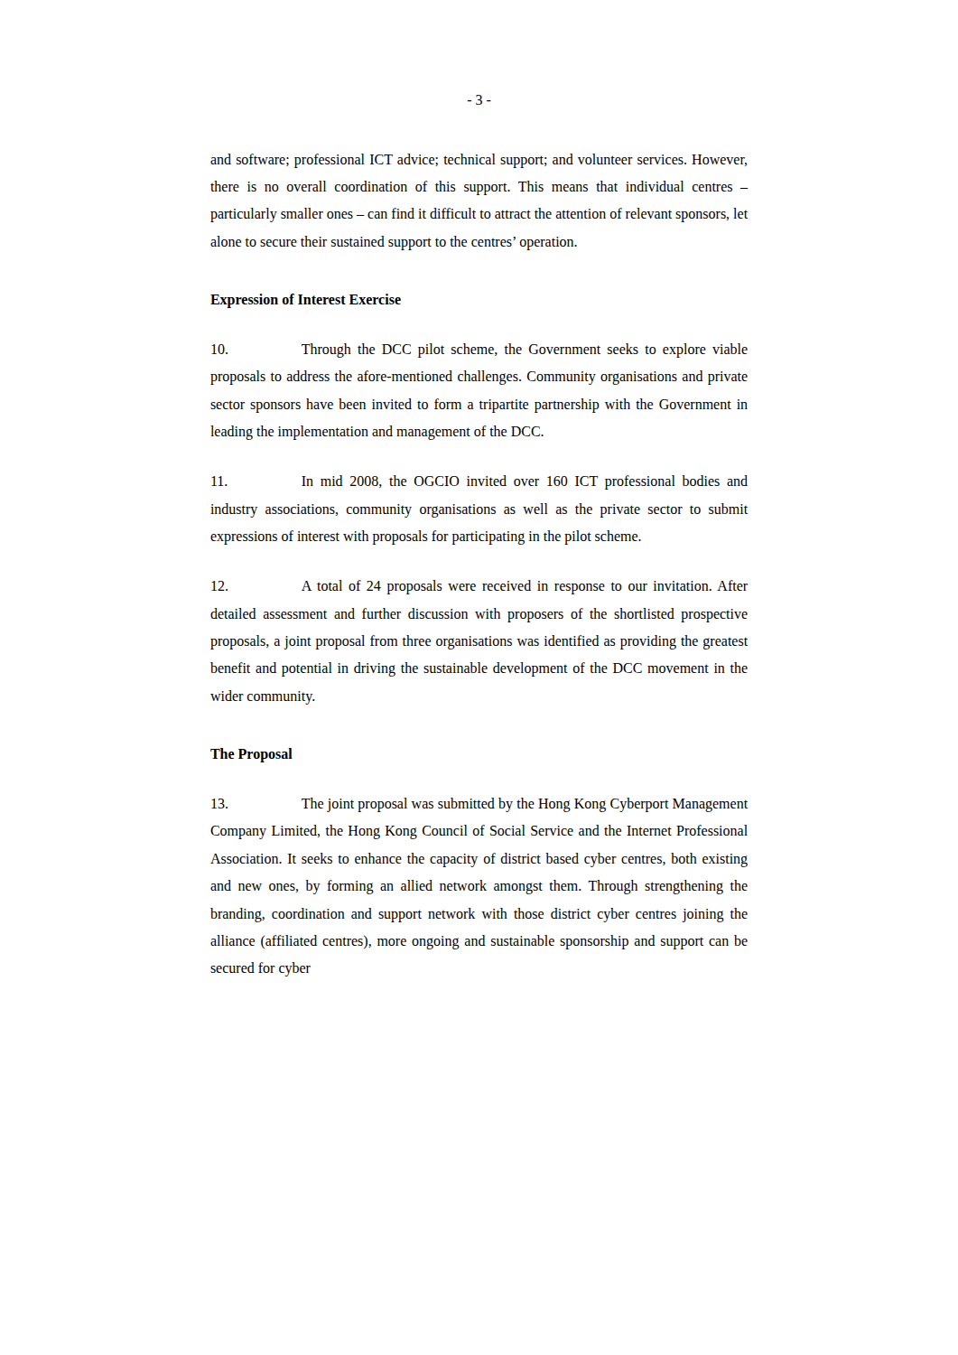- 3 -
and software; professional ICT advice; technical support; and volunteer services. However, there is no overall coordination of this support. This means that individual centres – particularly smaller ones – can find it difficult to attract the attention of relevant sponsors, let alone to secure their sustained support to the centres’ operation.
Expression of Interest Exercise
10. Through the DCC pilot scheme, the Government seeks to explore viable proposals to address the afore-mentioned challenges. Community organisations and private sector sponsors have been invited to form a tripartite partnership with the Government in leading the implementation and management of the DCC.
11. In mid 2008, the OGCIO invited over 160 ICT professional bodies and industry associations, community organisations as well as the private sector to submit expressions of interest with proposals for participating in the pilot scheme.
12. A total of 24 proposals were received in response to our invitation. After detailed assessment and further discussion with proposers of the shortlisted prospective proposals, a joint proposal from three organisations was identified as providing the greatest benefit and potential in driving the sustainable development of the DCC movement in the wider community.
The Proposal
13. The joint proposal was submitted by the Hong Kong Cyberport Management Company Limited, the Hong Kong Council of Social Service and the Internet Professional Association. It seeks to enhance the capacity of district based cyber centres, both existing and new ones, by forming an allied network amongst them. Through strengthening the branding, coordination and support network with those district cyber centres joining the alliance (affiliated centres), more ongoing and sustainable sponsorship and support can be secured for cyber